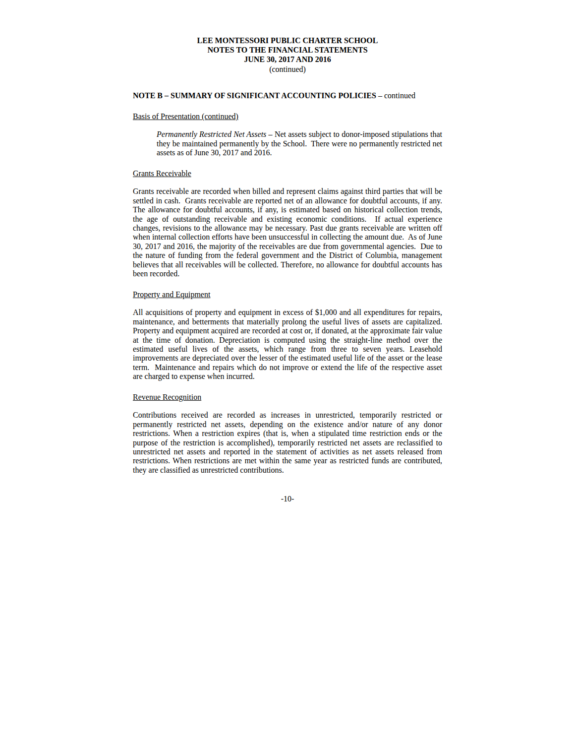LEE MONTESSORI PUBLIC CHARTER SCHOOL
NOTES TO THE FINANCIAL STATEMENTS
JUNE 30, 2017 AND 2016
(continued)
NOTE B – SUMMARY OF SIGNIFICANT ACCOUNTING POLICIES – continued
Basis of Presentation (continued)
Permanently Restricted Net Assets – Net assets subject to donor-imposed stipulations that they be maintained permanently by the School. There were no permanently restricted net assets as of June 30, 2017 and 2016.
Grants Receivable
Grants receivable are recorded when billed and represent claims against third parties that will be settled in cash. Grants receivable are reported net of an allowance for doubtful accounts, if any. The allowance for doubtful accounts, if any, is estimated based on historical collection trends, the age of outstanding receivable and existing economic conditions. If actual experience changes, revisions to the allowance may be necessary. Past due grants receivable are written off when internal collection efforts have been unsuccessful in collecting the amount due. As of June 30, 2017 and 2016, the majority of the receivables are due from governmental agencies. Due to the nature of funding from the federal government and the District of Columbia, management believes that all receivables will be collected. Therefore, no allowance for doubtful accounts has been recorded.
Property and Equipment
All acquisitions of property and equipment in excess of $1,000 and all expenditures for repairs, maintenance, and betterments that materially prolong the useful lives of assets are capitalized. Property and equipment acquired are recorded at cost or, if donated, at the approximate fair value at the time of donation. Depreciation is computed using the straight-line method over the estimated useful lives of the assets, which range from three to seven years. Leasehold improvements are depreciated over the lesser of the estimated useful life of the asset or the lease term. Maintenance and repairs which do not improve or extend the life of the respective asset are charged to expense when incurred.
Revenue Recognition
Contributions received are recorded as increases in unrestricted, temporarily restricted or permanently restricted net assets, depending on the existence and/or nature of any donor restrictions. When a restriction expires (that is, when a stipulated time restriction ends or the purpose of the restriction is accomplished), temporarily restricted net assets are reclassified to unrestricted net assets and reported in the statement of activities as net assets released from restrictions. When restrictions are met within the same year as restricted funds are contributed, they are classified as unrestricted contributions.
-10-